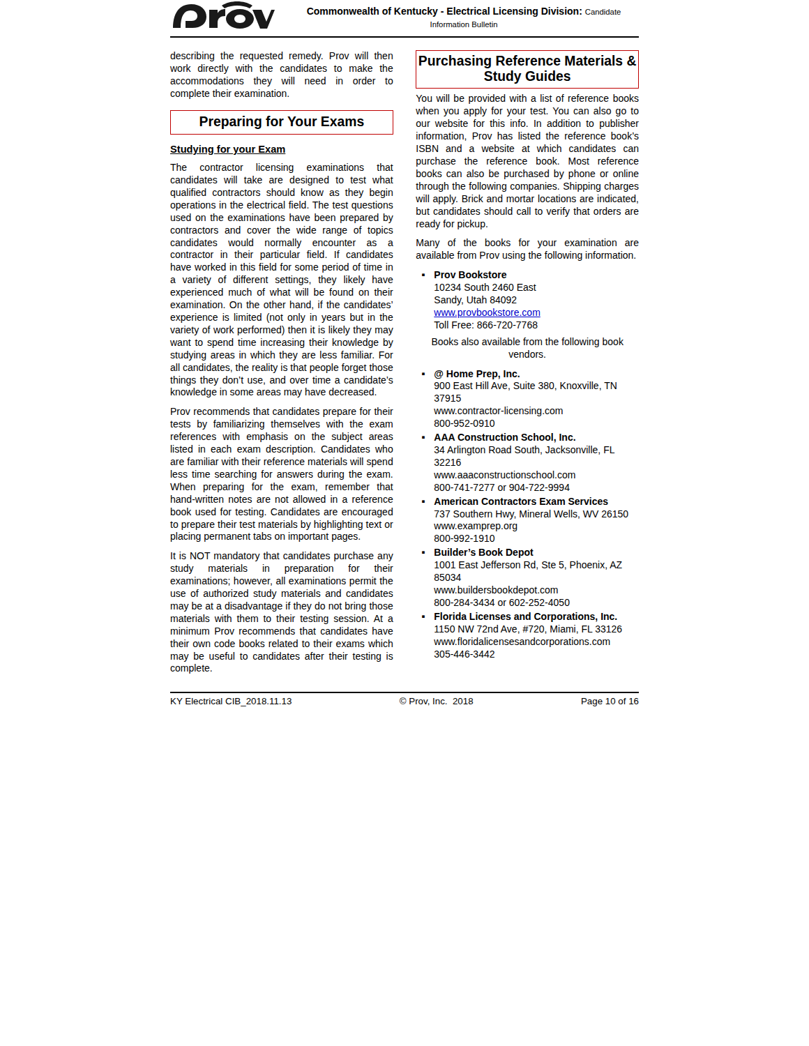Commonwealth of Kentucky - Electrical Licensing Division: Candidate Information Bulletin
describing the requested remedy. Prov will then work directly with the candidates to make the accommodations they will need in order to complete their examination.
Preparing for Your Exams
Studying for your Exam
The contractor licensing examinations that candidates will take are designed to test what qualified contractors should know as they begin operations in the electrical field. The test questions used on the examinations have been prepared by contractors and cover the wide range of topics candidates would normally encounter as a contractor in their particular field. If candidates have worked in this field for some period of time in a variety of different settings, they likely have experienced much of what will be found on their examination. On the other hand, if the candidates’ experience is limited (not only in years but in the variety of work performed) then it is likely they may want to spend time increasing their knowledge by studying areas in which they are less familiar. For all candidates, the reality is that people forget those things they don’t use, and over time a candidate’s knowledge in some areas may have decreased.
Prov recommends that candidates prepare for their tests by familiarizing themselves with the exam references with emphasis on the subject areas listed in each exam description. Candidates who are familiar with their reference materials will spend less time searching for answers during the exam. When preparing for the exam, remember that hand-written notes are not allowed in a reference book used for testing. Candidates are encouraged to prepare their test materials by highlighting text or placing permanent tabs on important pages.
It is NOT mandatory that candidates purchase any study materials in preparation for their examinations; however, all examinations permit the use of authorized study materials and candidates may be at a disadvantage if they do not bring those materials with them to their testing session. At a minimum Prov recommends that candidates have their own code books related to their exams which may be useful to candidates after their testing is complete.
Purchasing Reference Materials & Study Guides
You will be provided with a list of reference books when you apply for your test. You can also go to our website for this info. In addition to publisher information, Prov has listed the reference book’s ISBN and a website at which candidates can purchase the reference book. Most reference books can also be purchased by phone or online through the following companies. Shipping charges will apply. Brick and mortar locations are indicated, but candidates should call to verify that orders are ready for pickup.
Many of the books for your examination are available from Prov using the following information.
Prov Bookstore 10234 South 2460 East Sandy, Utah 84092 www.provbookstore.com Toll Free: 866-720-7768
Books also available from the following book vendors.
@ Home Prep, Inc. 900 East Hill Ave, Suite 380, Knoxville, TN 37915 www.contractor-licensing.com 800-952-0910
AAA Construction School, Inc. 34 Arlington Road South, Jacksonville, FL 32216 www.aaaconstructionschool.com 800-741-7277 or 904-722-9994
American Contractors Exam Services 737 Southern Hwy, Mineral Wells, WV 26150 www.examprep.org 800-992-1910
Builder’s Book Depot 1001 East Jefferson Rd, Ste 5, Phoenix, AZ 85034 www.buildersbookdepot.com 800-284-3434 or 602-252-4050
Florida Licenses and Corporations, Inc. 1150 NW 72nd Ave, #720, Miami, FL 33126 www.floridalicensesandcorporations.com 305-446-3442
KY Electrical CIB_2018.11.13
© Prov, Inc. 2018
Page 10 of 16